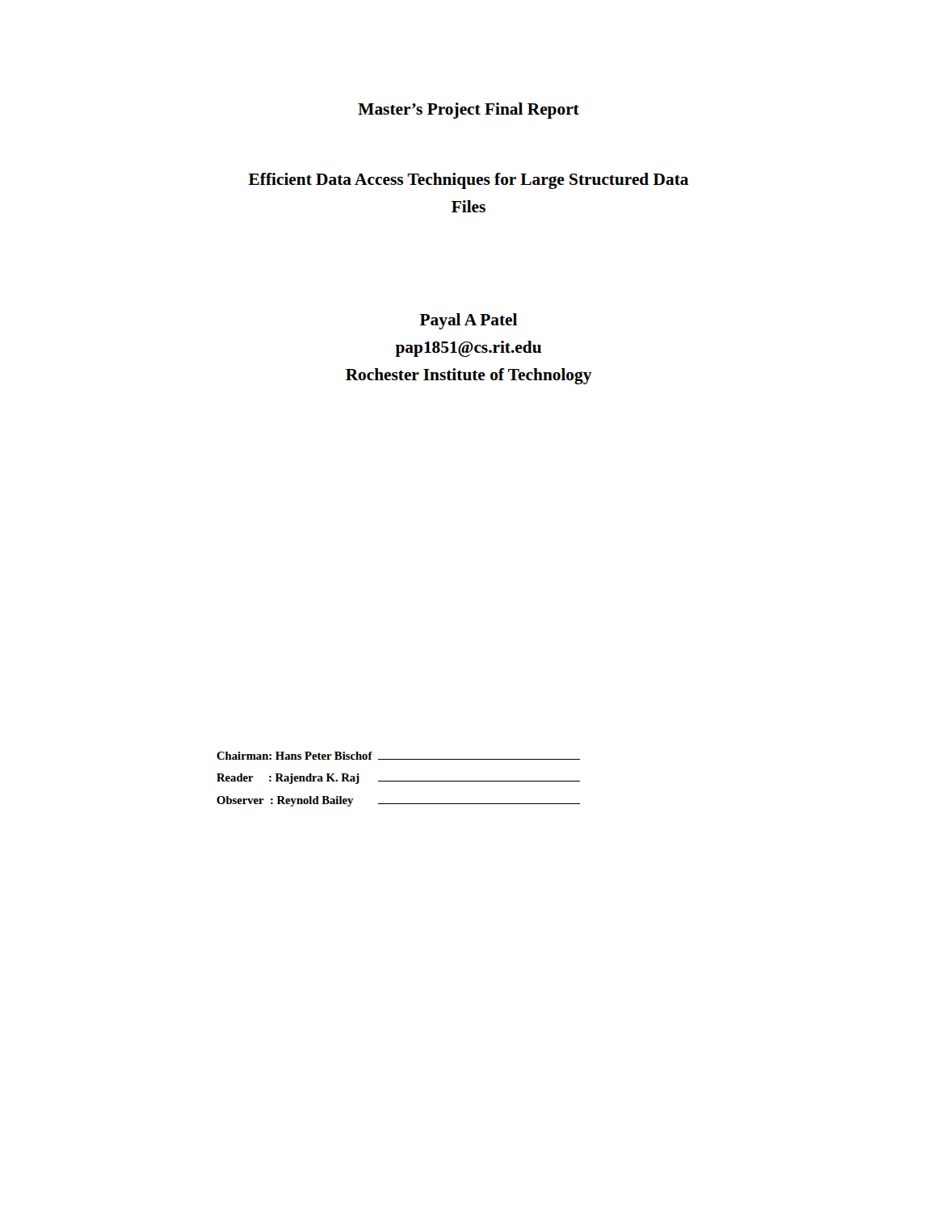Master’s Project Final Report
Efficient Data Access Techniques for Large Structured Data
Files
Payal A Patel
pap1851@cs.rit.edu
Rochester Institute of Technology
| Chairman: Hans Peter Bischof | |
| Reader : Rajendra K. Raj | |
| Observer : Reynold Bailey | |